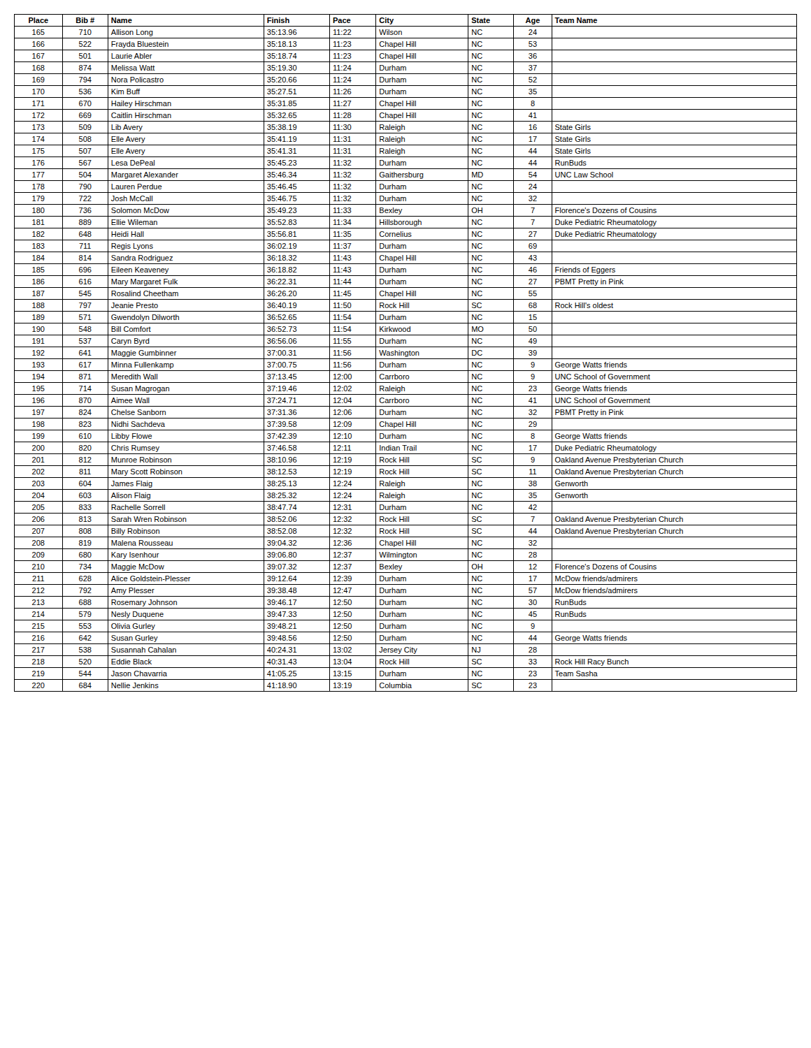| Place | Bib # | Name | Finish | Pace | City | State | Age | Team Name |
| --- | --- | --- | --- | --- | --- | --- | --- | --- |
| 165 | 710 | Allison Long | 35:13.96 | 11:22 | Wilson | NC | 24 | |
| 166 | 522 | Frayda Bluestein | 35:18.13 | 11:23 | Chapel Hill | NC | 53 | |
| 167 | 501 | Laurie Abler | 35:18.74 | 11:23 | Chapel Hill | NC | 36 | |
| 168 | 874 | Melissa Watt | 35:19.30 | 11:24 | Durham | NC | 37 | |
| 169 | 794 | Nora Policastro | 35:20.66 | 11:24 | Durham | NC | 52 | |
| 170 | 536 | Kim Buff | 35:27.51 | 11:26 | Durham | NC | 35 | |
| 171 | 670 | Hailey Hirschman | 35:31.85 | 11:27 | Chapel Hill | NC | 8 | |
| 172 | 669 | Caitlin Hirschman | 35:32.65 | 11:28 | Chapel Hill | NC | 41 | |
| 173 | 509 | Lib Avery | 35:38.19 | 11:30 | Raleigh | NC | 16 | State Girls |
| 174 | 508 | Elle Avery | 35:41.19 | 11:31 | Raleigh | NC | 17 | State Girls |
| 175 | 507 | Elle Avery | 35:41.31 | 11:31 | Raleigh | NC | 44 | State Girls |
| 176 | 567 | Lesa DePeal | 35:45.23 | 11:32 | Durham | NC | 44 | RunBuds |
| 177 | 504 | Margaret Alexander | 35:46.34 | 11:32 | Gaithersburg | MD | 54 | UNC Law School |
| 178 | 790 | Lauren Perdue | 35:46.45 | 11:32 | Durham | NC | 24 | |
| 179 | 722 | Josh McCall | 35:46.75 | 11:32 | Durham | NC | 32 | |
| 180 | 736 | Solomon McDow | 35:49.23 | 11:33 | Bexley | OH | 7 | Florence's Dozens of Cousins |
| 181 | 889 | Ellie Wileman | 35:52.83 | 11:34 | Hillsborough | NC | 7 | Duke Pediatric Rheumatology |
| 182 | 648 | Heidi Hall | 35:56.81 | 11:35 | Cornelius | NC | 27 | Duke Pediatric Rheumatology |
| 183 | 711 | Regis Lyons | 36:02.19 | 11:37 | Durham | NC | 69 | |
| 184 | 814 | Sandra Rodriguez | 36:18.32 | 11:43 | Chapel Hill | NC | 43 | |
| 185 | 696 | Eileen Keaveney | 36:18.82 | 11:43 | Durham | NC | 46 | Friends of Eggers |
| 186 | 616 | Mary Margaret Fulk | 36:22.31 | 11:44 | Durham | NC | 27 | PBMT Pretty in Pink |
| 187 | 545 | Rosalind Cheetham | 36:26.20 | 11:45 | Chapel Hill | NC | 55 | |
| 188 | 797 | Jeanie Presto | 36:40.19 | 11:50 | Rock Hill | SC | 68 | Rock Hill's oldest |
| 189 | 571 | Gwendolyn Dilworth | 36:52.65 | 11:54 | Durham | NC | 15 | |
| 190 | 548 | Bill Comfort | 36:52.73 | 11:54 | Kirkwood | MO | 50 | |
| 191 | 537 | Caryn Byrd | 36:56.06 | 11:55 | Durham | NC | 49 | |
| 192 | 641 | Maggie Gumbinner | 37:00.31 | 11:56 | Washington | DC | 39 | |
| 193 | 617 | Minna Fullenkamp | 37:00.75 | 11:56 | Durham | NC | 9 | George Watts friends |
| 194 | 871 | Meredith Wall | 37:13.45 | 12:00 | Carrboro | NC | 9 | UNC School of Government |
| 195 | 714 | Susan Magrogan | 37:19.46 | 12:02 | Raleigh | NC | 23 | George Watts friends |
| 196 | 870 | Aimee Wall | 37:24.71 | 12:04 | Carrboro | NC | 41 | UNC School of Government |
| 197 | 824 | Chelse Sanborn | 37:31.36 | 12:06 | Durham | NC | 32 | PBMT Pretty in Pink |
| 198 | 823 | Nidhi Sachdeva | 37:39.58 | 12:09 | Chapel Hill | NC | 29 | |
| 199 | 610 | Libby Flowe | 37:42.39 | 12:10 | Durham | NC | 8 | George Watts friends |
| 200 | 820 | Chris Rumsey | 37:46.58 | 12:11 | Indian Trail | NC | 17 | Duke Pediatric Rheumatology |
| 201 | 812 | Munroe Robinson | 38:10.96 | 12:19 | Rock Hill | SC | 9 | Oakland Avenue Presbyterian Church |
| 202 | 811 | Mary Scott Robinson | 38:12.53 | 12:19 | Rock Hill | SC | 11 | Oakland Avenue Presbyterian Church |
| 203 | 604 | James Flaig | 38:25.13 | 12:24 | Raleigh | NC | 38 | Genworth |
| 204 | 603 | Alison Flaig | 38:25.32 | 12:24 | Raleigh | NC | 35 | Genworth |
| 205 | 833 | Rachelle Sorrell | 38:47.74 | 12:31 | Durham | NC | 42 | |
| 206 | 813 | Sarah Wren Robinson | 38:52.06 | 12:32 | Rock Hill | SC | 7 | Oakland Avenue Presbyterian Church |
| 207 | 808 | Billy Robinson | 38:52.08 | 12:32 | Rock Hill | SC | 44 | Oakland Avenue Presbyterian Church |
| 208 | 819 | Malena Rousseau | 39:04.32 | 12:36 | Chapel Hill | NC | 32 | |
| 209 | 680 | Kary Isenhour | 39:06.80 | 12:37 | Wilmington | NC | 28 | |
| 210 | 734 | Maggie McDow | 39:07.32 | 12:37 | Bexley | OH | 12 | Florence's Dozens of Cousins |
| 211 | 628 | Alice Goldstein-Plesser | 39:12.64 | 12:39 | Durham | NC | 17 | McDow friends/admirers |
| 212 | 792 | Amy Plesser | 39:38.48 | 12:47 | Durham | NC | 57 | McDow friends/admirers |
| 213 | 688 | Rosemary Johnson | 39:46.17 | 12:50 | Durham | NC | 30 | RunBuds |
| 214 | 579 | Nesly Duquene | 39:47.33 | 12:50 | Durham | NC | 45 | RunBuds |
| 215 | 553 | Olivia Gurley | 39:48.21 | 12:50 | Durham | NC | 9 | |
| 216 | 642 | Susan Gurley | 39:48.56 | 12:50 | Durham | NC | 44 | George Watts friends |
| 217 | 538 | Susannah Cahalan | 40:24.31 | 13:02 | Jersey City | NJ | 28 | |
| 218 | 520 | Eddie Black | 40:31.43 | 13:04 | Rock Hill | SC | 33 | Rock Hill Racy Bunch |
| 219 | 544 | Jason Chavarria | 41:05.25 | 13:15 | Durham | NC | 23 | Team Sasha |
| 220 | 684 | Nellie Jenkins | 41:18.90 | 13:19 | Columbia | SC | 23 | |